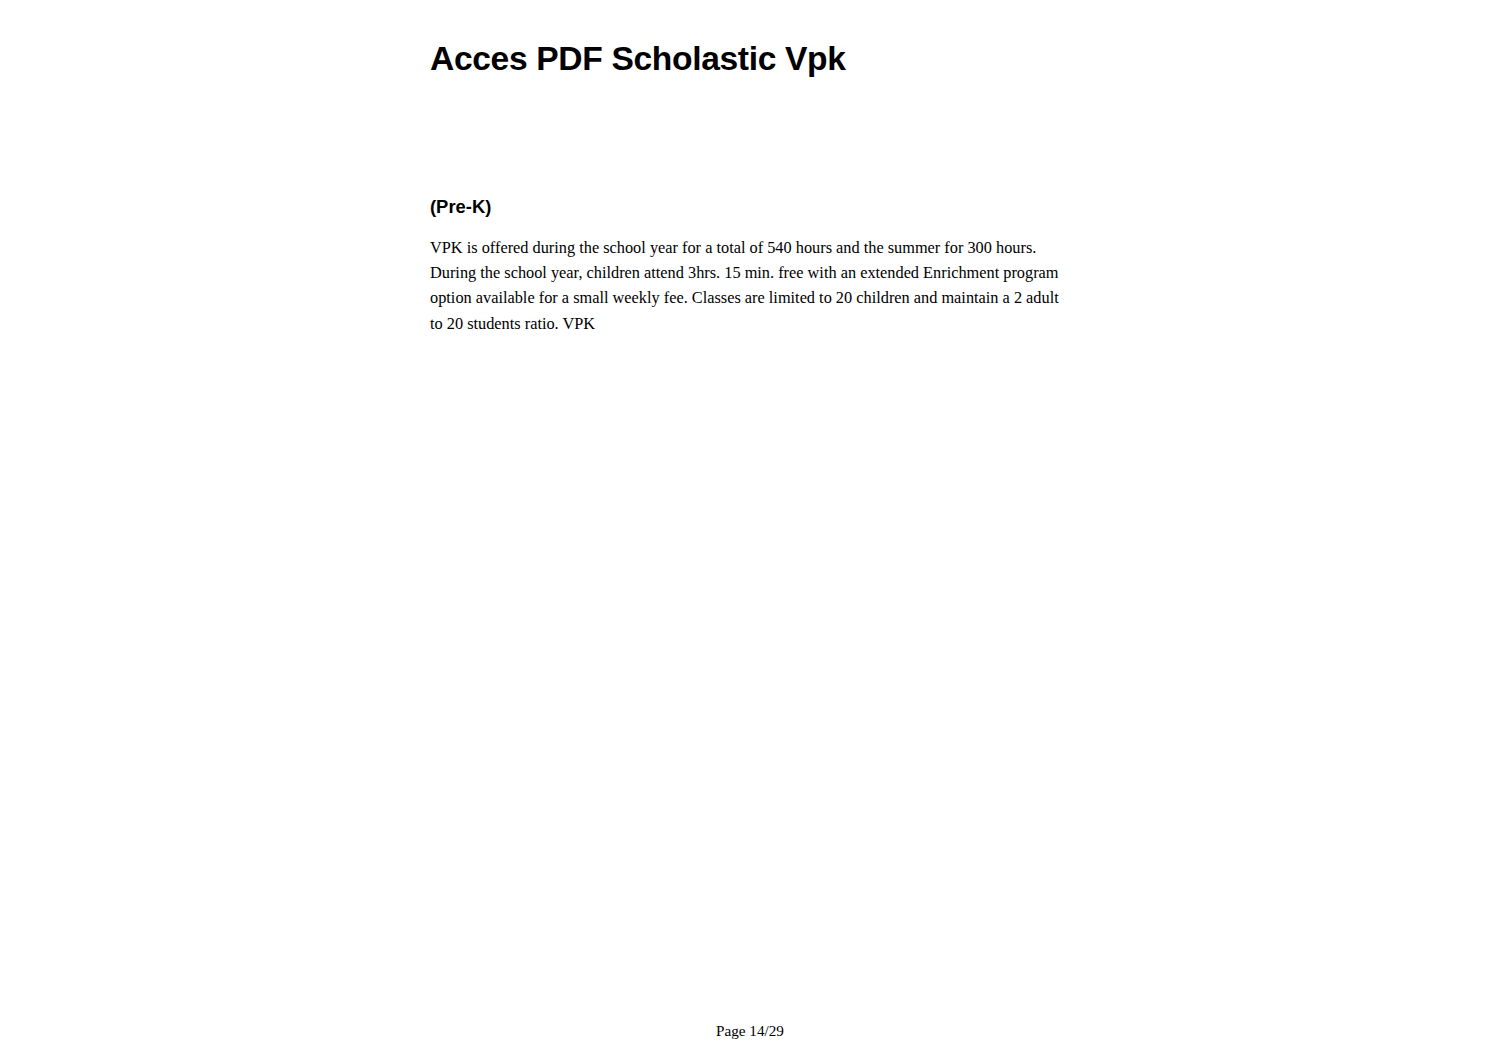Acces PDF Scholastic Vpk
(Pre-K)
VPK is offered during the school year for a total of 540 hours and the summer for 300 hours. During the school year, children attend 3hrs. 15 min. free with an extended Enrichment program option available for a small weekly fee. Classes are limited to 20 children and maintain a 2 adult to 20 students ratio. VPK
Page 14/29